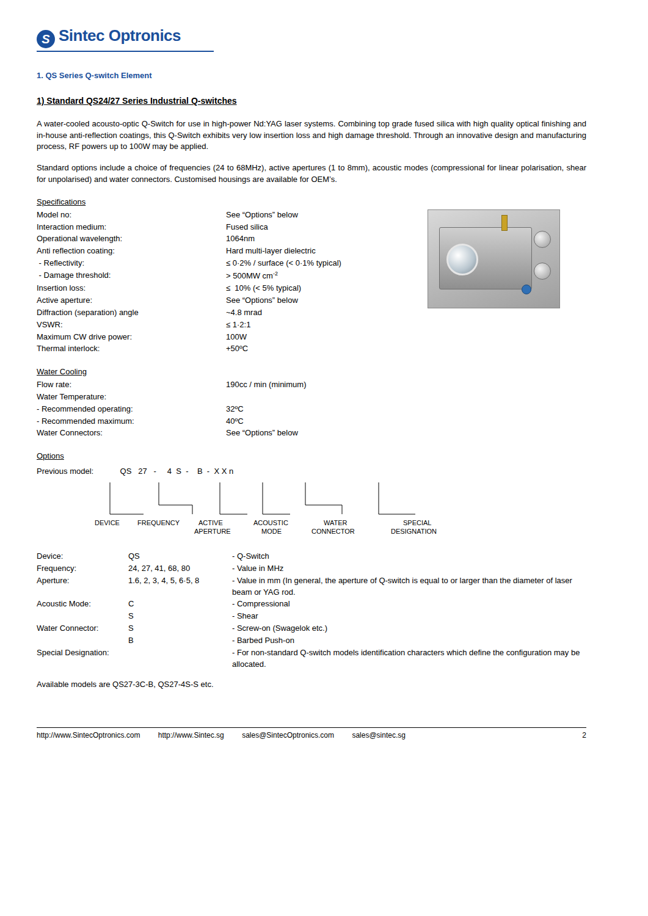SSintec Optronics
1. QS Series Q-switch Element
1) Standard QS24/27 Series Industrial Q-switches
A water-cooled acousto-optic Q-Switch for use in high-power Nd:YAG laser systems. Combining top grade fused silica with high quality optical finishing and in-house anti-reflection coatings, this Q-Switch exhibits very low insertion loss and high damage threshold. Through an innovative design and manufacturing process, RF powers up to 100W may be applied.
Standard options include a choice of frequencies (24 to 68MHz), active apertures (1 to 8mm), acoustic modes (compressional for linear polarisation, shear for unpolarised) and water connectors. Customised housings are available for OEM’s.
Specifications
| Model no: | See “Options” below | |
| Interaction medium: | Fused silica |
| Operational wavelength: | 1064nm |
| Anti reflection coating: | Hard multi-layer dielectric |
| - Reflectivity: | ≤ 0·2% / surface (< 0·1% typical) |
| - Damage threshold: | > 500MW cm -2 |
| Insertion loss: | ≤ 10% (< 5% typical) |
| Active aperture: | See “Options” below |
| Diffraction (separation) angle | ~4.8 mrad |
| VSWR: | ≤ 1·2:1 |
| Maximum CW drive power: | 100W |
| Thermal interlock: | +50ºC |
Water Cooling
| Flow rate: | 190cc / min (minimum) |
| Water Temperature: | |
| - Recommended operating: | 32ºC |
| - Recommended maximum: | 40ºC |
| Water Connectors: | See “Options” below |
Options
Previous model: QS 27 - 4 S - B - X X n
DEVICE FREQUENCY ACTIVE APERTURE ACOUSTIC MODE WATER CONNECTOR SPECIAL DESIGNATION
| Device: | QS | - Q-Switch |
| Frequency: | 24, 27, 41, 68, 80 | - Value in MHz |
| Aperture: | 1.6, 2, 3, 4, 5, 6·5, 8 | - Value in mm (In general, the aperture of Q-switch is equal to or larger than the diameter of laser beam or YAG rod. |
| Acoustic Mode: | C | - Compressional |
| | S | - Shear |
| Water Connector: | S | - Screw-on (Swagelok etc.) |
| | B | - Barbed Push-on |
| Special Designation: | | - For non-standard Q-switch models identification characters which define the configuration may be allocated. |
Available models are QS27-3C-B, QS27-4S-S etc.
http://www.SintecOptronics.com http://www.Sintec.sg sales@SintecOptronics.com sales@sintec.sg
2